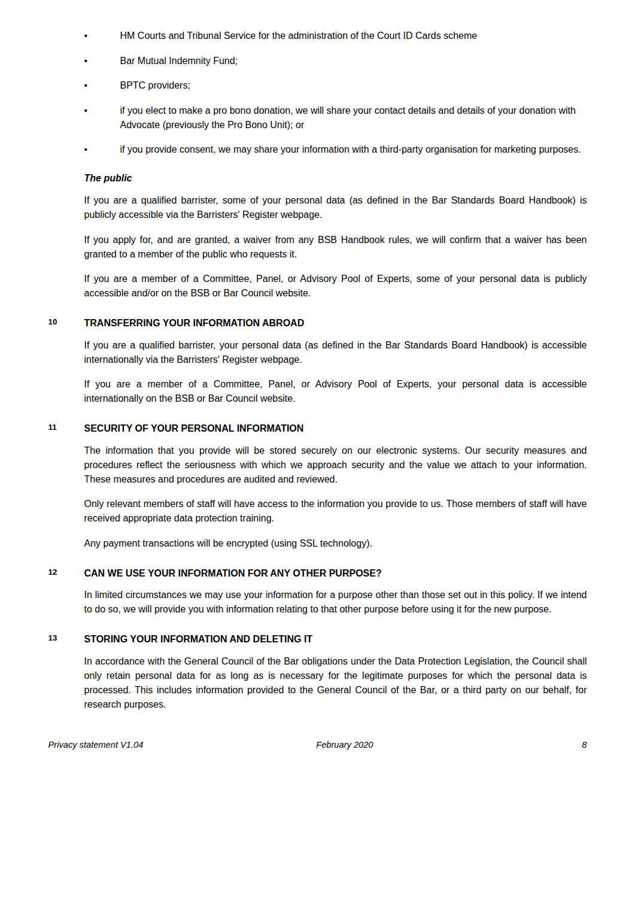HM Courts and Tribunal Service for the administration of the Court ID Cards scheme
Bar Mutual Indemnity Fund;
BPTC providers;
if you elect to make a pro bono donation, we will share your contact details and details of your donation with Advocate (previously the Pro Bono Unit); or
if you provide consent, we may share your information with a third-party organisation for marketing purposes.
The public
If you are a qualified barrister, some of your personal data (as defined in the Bar Standards Board Handbook) is publicly accessible via the Barristers' Register webpage.
If you apply for, and are granted, a waiver from any BSB Handbook rules, we will confirm that a waiver has been granted to a member of the public who requests it.
If you are a member of a Committee, Panel, or Advisory Pool of Experts, some of your personal data is publicly accessible and/or on the BSB or Bar Council website.
10 Transferring your information abroad
If you are a qualified barrister, your personal data (as defined in the Bar Standards Board Handbook) is accessible internationally via the Barristers' Register webpage.
If you are a member of a Committee, Panel, or Advisory Pool of Experts, your personal data is accessible internationally on the BSB or Bar Council website.
11 Security of your personal information
The information that you provide will be stored securely on our electronic systems. Our security measures and procedures reflect the seriousness with which we approach security and the value we attach to your information. These measures and procedures are audited and reviewed.
Only relevant members of staff will have access to the information you provide to us. Those members of staff will have received appropriate data protection training.
Any payment transactions will be encrypted (using SSL technology).
12 Can we use your information for any other purpose?
In limited circumstances we may use your information for a purpose other than those set out in this policy. If we intend to do so, we will provide you with information relating to that other purpose before using it for the new purpose.
13 Storing your information and deleting it
In accordance with the General Council of the Bar obligations under the Data Protection Legislation, the Council shall only retain personal data for as long as is necessary for the legitimate purposes for which the personal data is processed. This includes information provided to the General Council of the Bar, or a third party on our behalf, for research purposes.
Privacy statement V1.04 February 2020 8